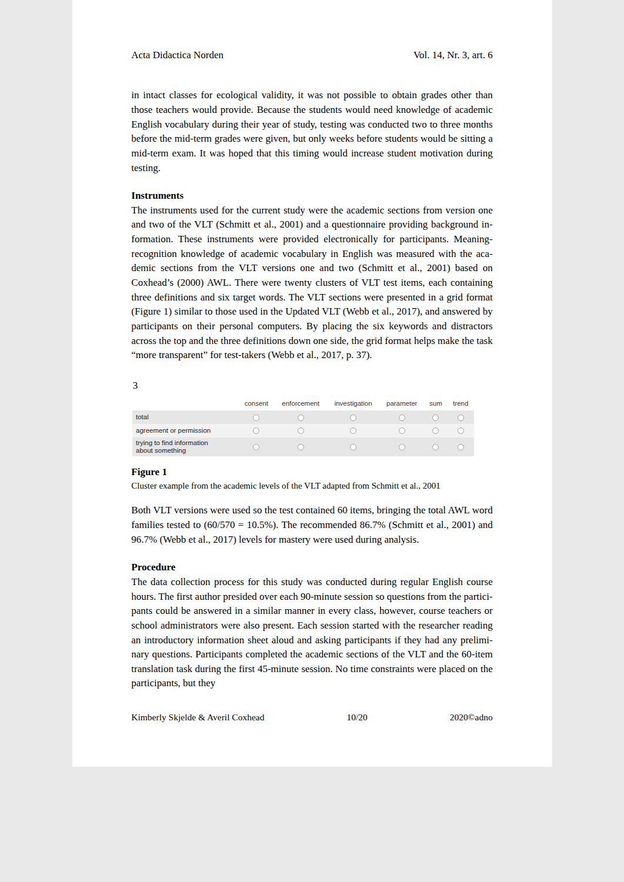Acta Didactica Norden Vol. 14, Nr. 3, art. 6
in intact classes for ecological validity, it was not possible to obtain grades other than those teachers would provide. Because the students would need knowledge of academic English vocabulary during their year of study, testing was conducted two to three months before the mid-term grades were given, but only weeks before students would be sitting a mid-term exam. It was hoped that this timing would increase student motivation during testing.
Instruments
The instruments used for the current study were the academic sections from version one and two of the VLT (Schmitt et al., 2001) and a questionnaire providing background information. These instruments were provided electronically for participants. Meaning-recognition knowledge of academic vocabulary in English was measured with the academic sections from the VLT versions one and two (Schmitt et al., 2001) based on Coxhead’s (2000) AWL. There were twenty clusters of VLT test items, each containing three definitions and six target words. The VLT sections were presented in a grid format (Figure 1) similar to those used in the Updated VLT (Webb et al., 2017), and answered by participants on their personal computers. By placing the six keywords and distractors across the top and the three definitions down one side, the grid format helps make the task “more transparent” for test-takers (Webb et al., 2017, p. 37).
3
| | consent | enforcement | investigation | parameter | sum | trend |
| --- | --- | --- | --- | --- | --- | --- |
| total | | | | | | |
| agreement or permission | | | | | | |
| trying to find information about something | | | | | | |
Figure 1 Cluster example from the academic levels of the VLT adapted from Schmitt et al., 2001
Both VLT versions were used so the test contained 60 items, bringing the total AWL word families tested to (60/570 = 10.5%). The recommended 86.7% (Schmitt et al., 2001) and 96.7% (Webb et al., 2017) levels for mastery were used during analysis.
Procedure
The data collection process for this study was conducted during regular English course hours. The first author presided over each 90-minute session so questions from the participants could be answered in a similar manner in every class, however, course teachers or school administrators were also present. Each session started with the researcher reading an introductory information sheet aloud and asking participants if they had any preliminary questions. Participants completed the academic sections of the VLT and the 60-item translation task during the first 45-minute session. No time constraints were placed on the participants, but they
Kimberly Skjelde & Averil Coxhead 10/20 2020©adno